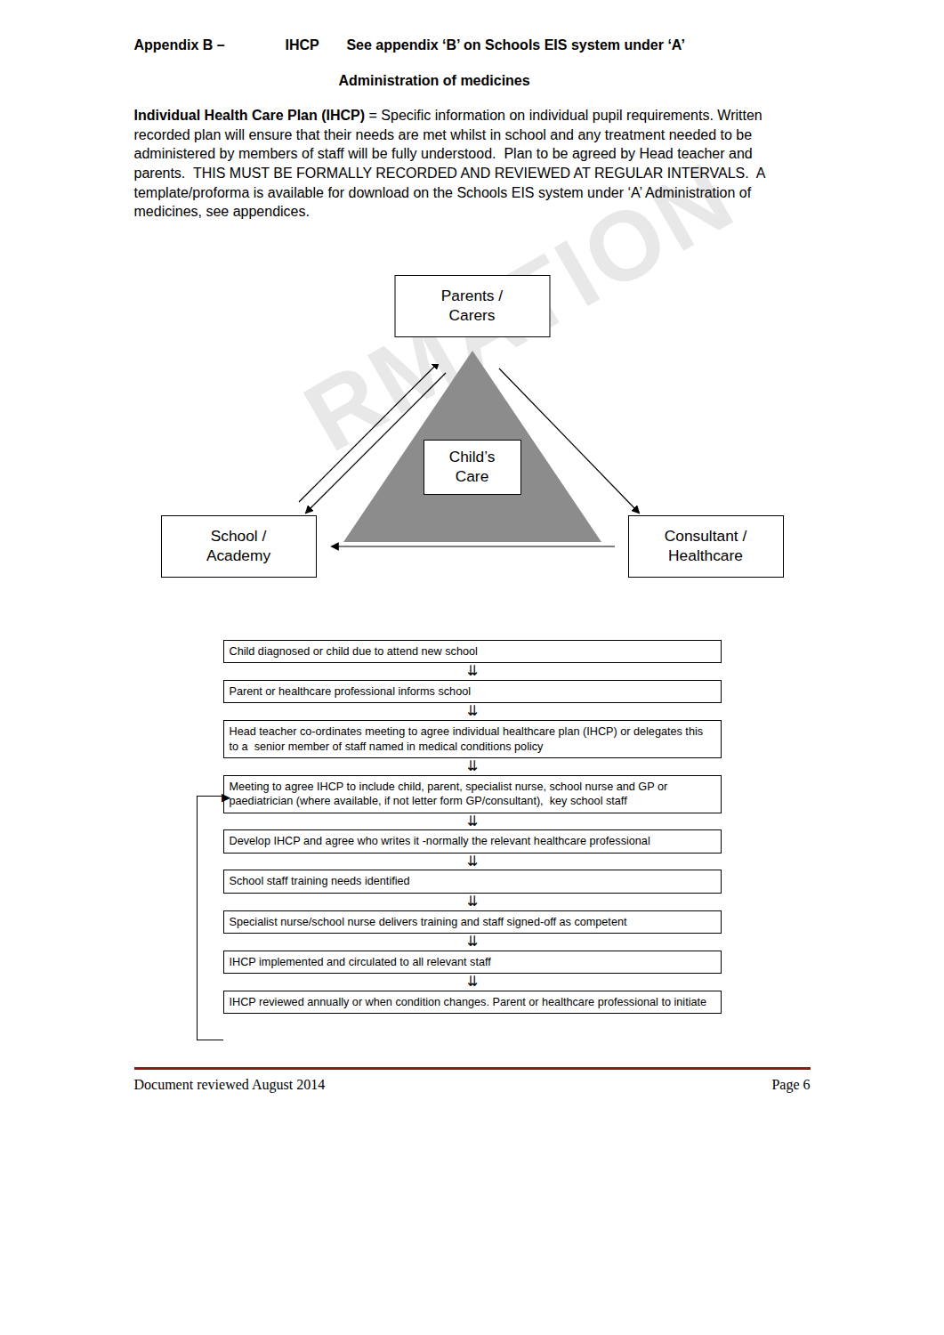RMATION
Appendix B –IHCP See appendix ‘B’ on Schools EIS system under ‘A’
Administration of medicines
Individual Health Care Plan (IHCP) = Specific information on individual pupil requirements. Written recorded plan will ensure that their needs are met whilst in school and any treatment needed to be administered by members of staff will be fully understood. Plan to be agreed by Head teacher and parents. THIS MUST BE FORMALLY RECORDED AND REVIEWED AT REGULAR INTERVALS. A template/proforma is available for download on the Schools EIS system under ‘A’ Administration of medicines, see appendices.
Parents /
Carers
Child’s
Care
School /
Academy
Consultant /
Healthcare
▶
Child diagnosed or child due to attend new school
⇊
Parent or healthcare professional informs school
⇊
Head teacher co-ordinates meeting to agree individual healthcare plan (IHCP) or delegates this to a senior member of staff named in medical conditions policy
⇊
Meeting to agree IHCP to include child, parent, specialist nurse, school nurse and GP or paediatrician (where available, if not letter form GP/consultant), key school staff
⇊
Develop IHCP and agree who writes it -normally the relevant healthcare professional
⇊
School staff training needs identified
⇊
Specialist nurse/school nurse delivers training and staff signed-off as competent
⇊
IHCP implemented and circulated to all relevant staff
⇊
IHCP reviewed annually or when condition changes. Parent or healthcare professional to initiate
Document reviewed August 2014
Page 6